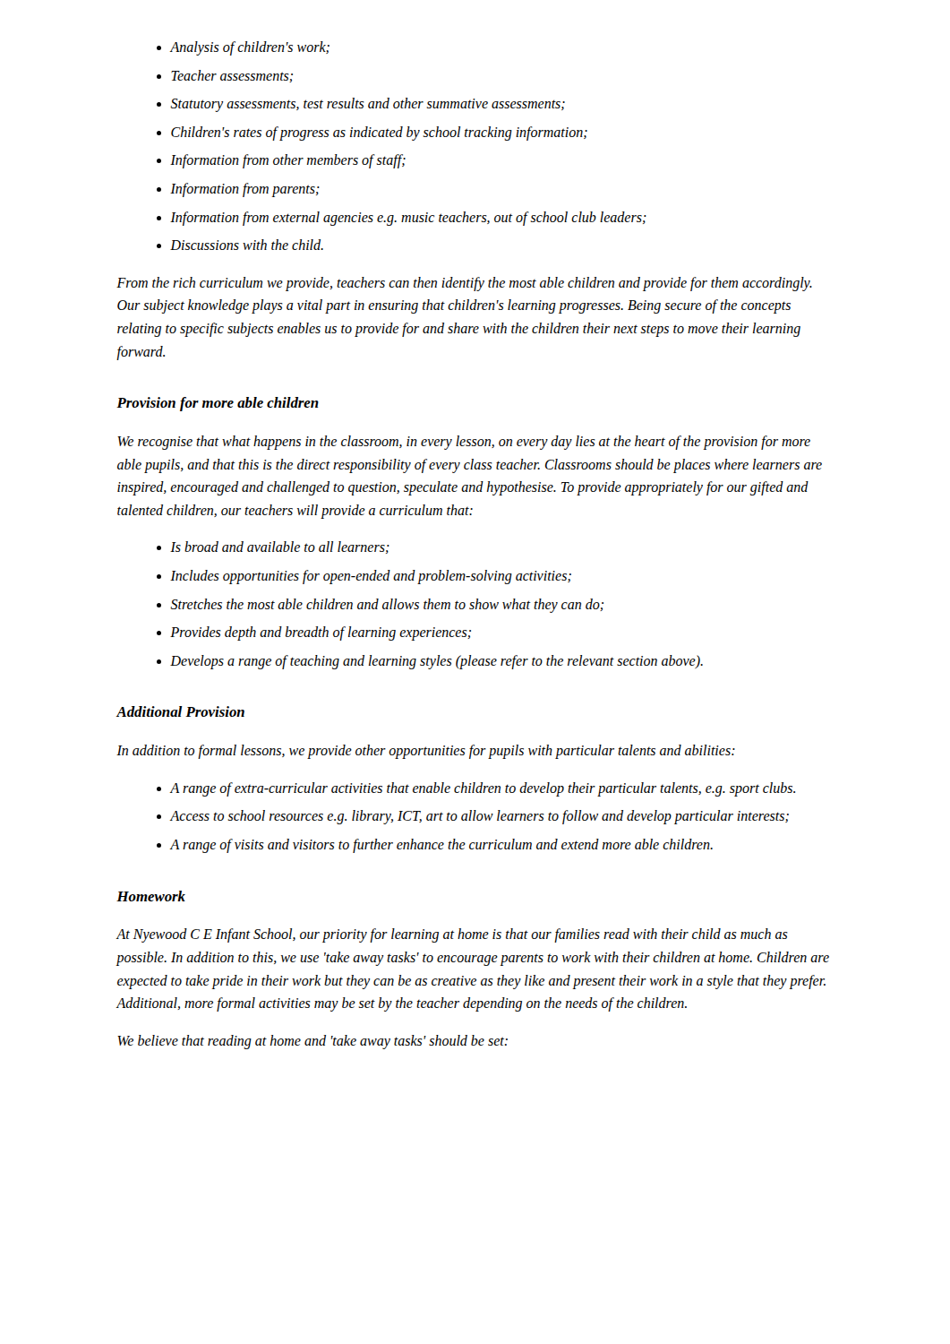Analysis of children's work;
Teacher assessments;
Statutory assessments, test results and other summative assessments;
Children's rates of progress as indicated by school tracking information;
Information from other members of staff;
Information from parents;
Information from external agencies e.g. music teachers, out of school club leaders;
Discussions with the child.
From the rich curriculum we provide, teachers can then identify the most able children and provide for them accordingly. Our subject knowledge plays a vital part in ensuring that children's learning progresses. Being secure of the concepts relating to specific subjects enables us to provide for and share with the children their next steps to move their learning forward.
Provision for more able children
We recognise that what happens in the classroom, in every lesson, on every day lies at the heart of the provision for more able pupils, and that this is the direct responsibility of every class teacher. Classrooms should be places where learners are inspired, encouraged and challenged to question, speculate and hypothesise. To provide appropriately for our gifted and talented children, our teachers will provide a curriculum that:
Is broad and available to all learners;
Includes opportunities for open-ended and problem-solving activities;
Stretches the most able children and allows them to show what they can do;
Provides depth and breadth of learning experiences;
Develops a range of teaching and learning styles (please refer to the relevant section above).
Additional Provision
In addition to formal lessons, we provide other opportunities for pupils with particular talents and abilities:
A range of extra-curricular activities that enable children to develop their particular talents, e.g. sport clubs.
Access to school resources e.g. library, ICT, art to allow learners to follow and develop particular interests;
A range of visits and visitors to further enhance the curriculum and extend more able children.
Homework
At Nyewood C E Infant School, our priority for learning at home is that our families read with their child as much as possible. In addition to this, we use 'take away tasks' to encourage parents to work with their children at home. Children are expected to take pride in their work but they can be as creative as they like and present their work in a style that they prefer. Additional, more formal activities may be set by the teacher depending on the needs of the children.
We believe that reading at home and 'take away tasks' should be set: